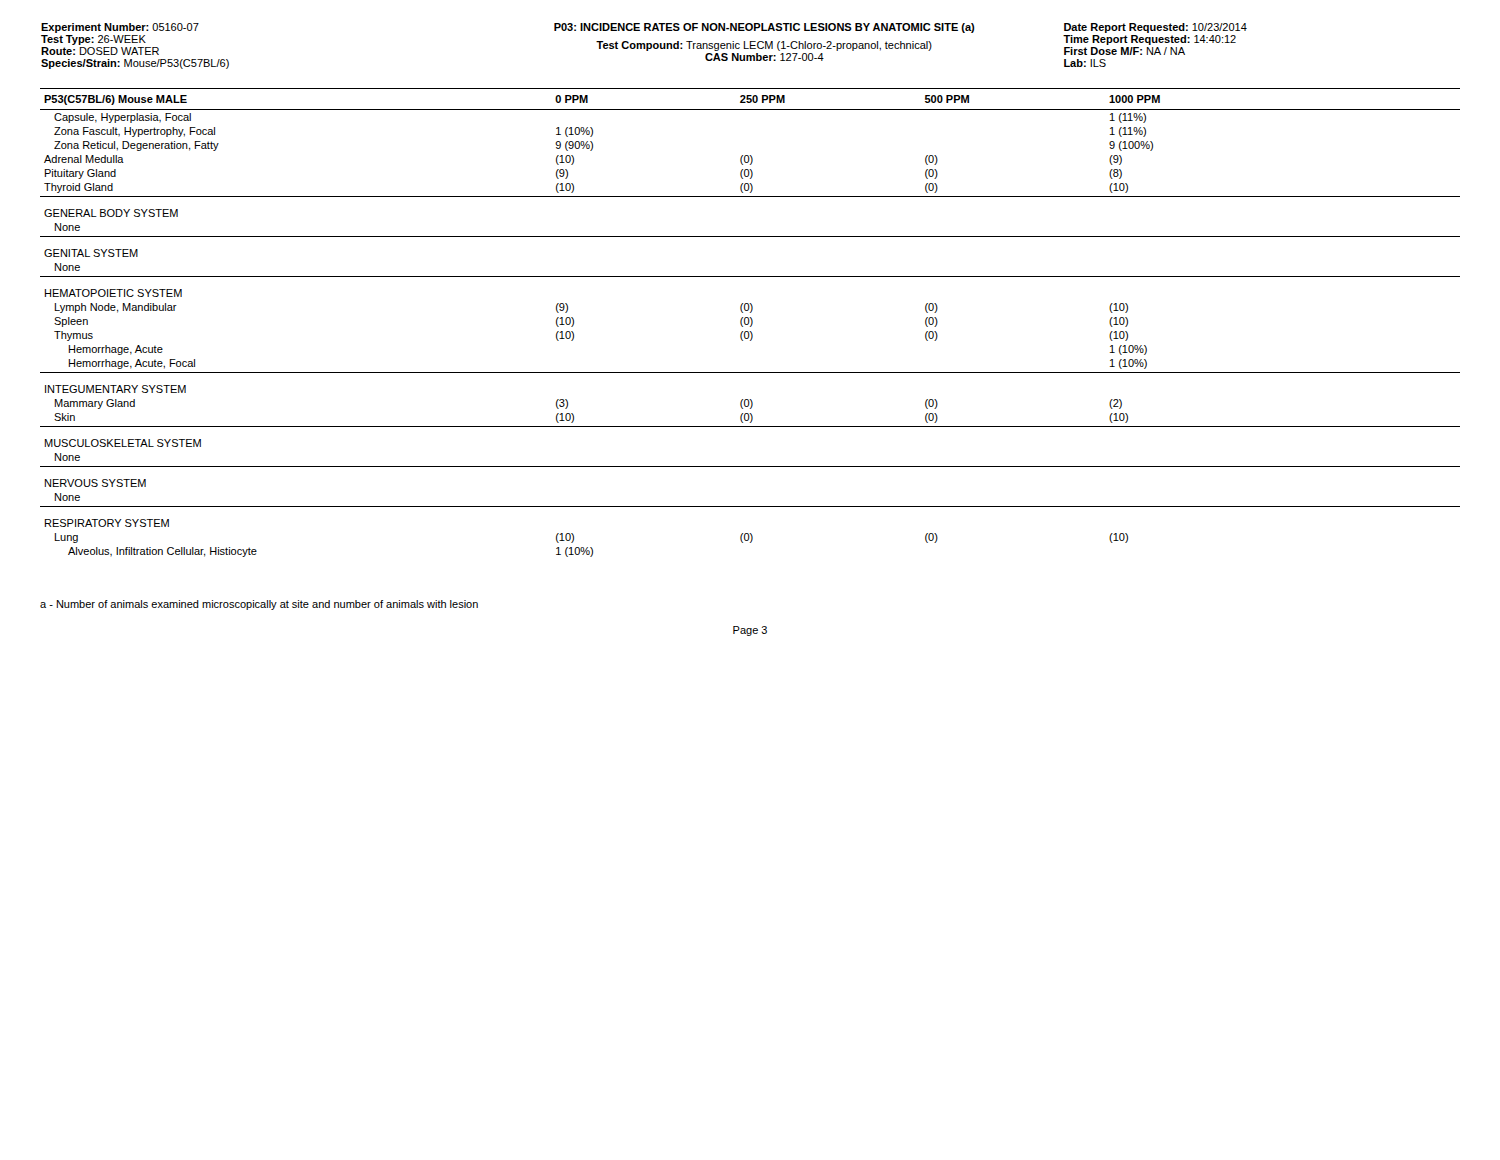| Experiment Number: 05160-07 Test Type: 26-WEEK Route: DOSED WATER Species/Strain: Mouse/P53(C57BL/6) | P03: INCIDENCE RATES OF NON-NEOPLASTIC LESIONS BY ANATOMIC SITE (a) Test Compound: Transgenic LECM (1-Chloro-2-propanol, technical) CAS Number: 127-00-4 | Date Report Requested: 10/23/2014 Time Report Requested: 14:40:12 First Dose M/F: NA / NA Lab: ILS |
| P53(C57BL/6) Mouse MALE | 0 PPM | 250 PPM | 500 PPM | 1000 PPM | |
| --- | --- | --- | --- | --- | --- |
| Capsule, Hyperplasia, Focal | | | | 1 (11%) | |
| Zona Fascult, Hypertrophy, Focal | 1 (10%) | | | 1 (11%) | |
| Zona Reticul, Degeneration, Fatty | 9 (90%) | | | 9 (100%) | |
| Adrenal Medulla | (10) | (0) | (0) | (9) | |
| Pituitary Gland | (9) | (0) | (0) | (8) | |
| Thyroid Gland | (10) | (0) | (0) | (10) | |
| GENERAL BODY SYSTEM | | | | | |
| None | | | | | |
| GENITAL SYSTEM | | | | | |
| None | | | | | |
| HEMATOPOIETIC SYSTEM | | | | | |
| Lymph Node, Mandibular | (9) | (0) | (0) | (10) | |
| Spleen | (10) | (0) | (0) | (10) | |
| Thymus | (10) | (0) | (0) | (10) | |
| Hemorrhage, Acute | | | | 1 (10%) | |
| Hemorrhage, Acute, Focal | | | | 1 (10%) | |
| INTEGUMENTARY SYSTEM | | | | | |
| Mammary Gland | (3) | (0) | (0) | (2) | |
| Skin | (10) | (0) | (0) | (10) | |
| MUSCULOSKELETAL SYSTEM | | | | | |
| None | | | | | |
| NERVOUS SYSTEM | | | | | |
| None | | | | | |
| RESPIRATORY SYSTEM | | | | | |
| Lung | (10) | (0) | (0) | (10) | |
| Alveolus, Infiltration Cellular, Histiocyte | 1 (10%) | | | | |
a - Number of animals examined microscopically at site and number of animals with lesion
Page 3